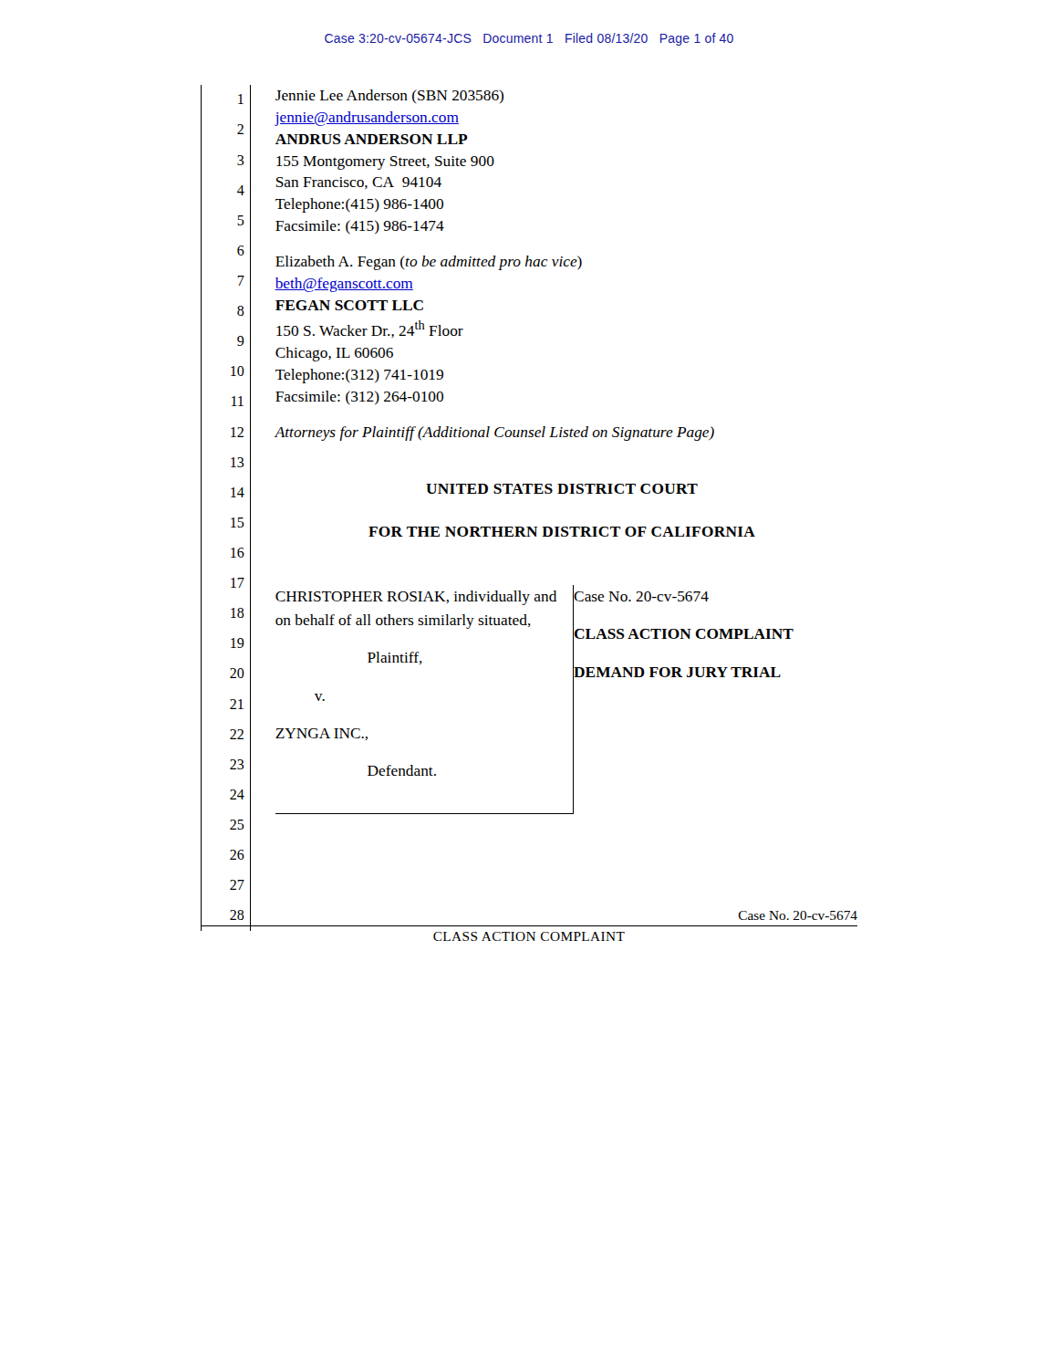Case 3:20-cv-05674-JCS Document 1 Filed 08/13/20 Page 1 of 40
1
2
3
4
5
6
7
8
9
10
11
12
13
14
15
16
17
18
19
20
21
22
23
24
25
26
27
28
Jennie Lee Anderson (SBN 203586)
jennie@andrusanderson.com
ANDRUS ANDERSON LLP
155 Montgomery Street, Suite 900
San Francisco, CA 94104
| Telephone: | (415) 986-1400 |
| Facsimile: | (415) 986-1474 |
Elizabeth A. Fegan (to be admitted pro hac vice)
beth@feganscott.com
FEGAN SCOTT LLC
150 S. Wacker Dr., 24th Floor
Chicago, IL 60606
| Telephone: | (312) 741-1019 |
| Facsimile: | (312) 264-0100 |
Attorneys for Plaintiff (Additional Counsel Listed on Signature Page)
UNITED STATES DISTRICT COURT
FOR THE NORTHERN DISTRICT OF CALIFORNIA
| CHRISTOPHER ROSIAK, individually and on behalf of all others similarly situated, Plaintiff, v. ZYNGA INC., Defendant. | Case No. 20-cv-5674 CLASS ACTION COMPLAINT DEMAND FOR JURY TRIAL |
Case No. 20-cv-5674
CLASS ACTION COMPLAINT